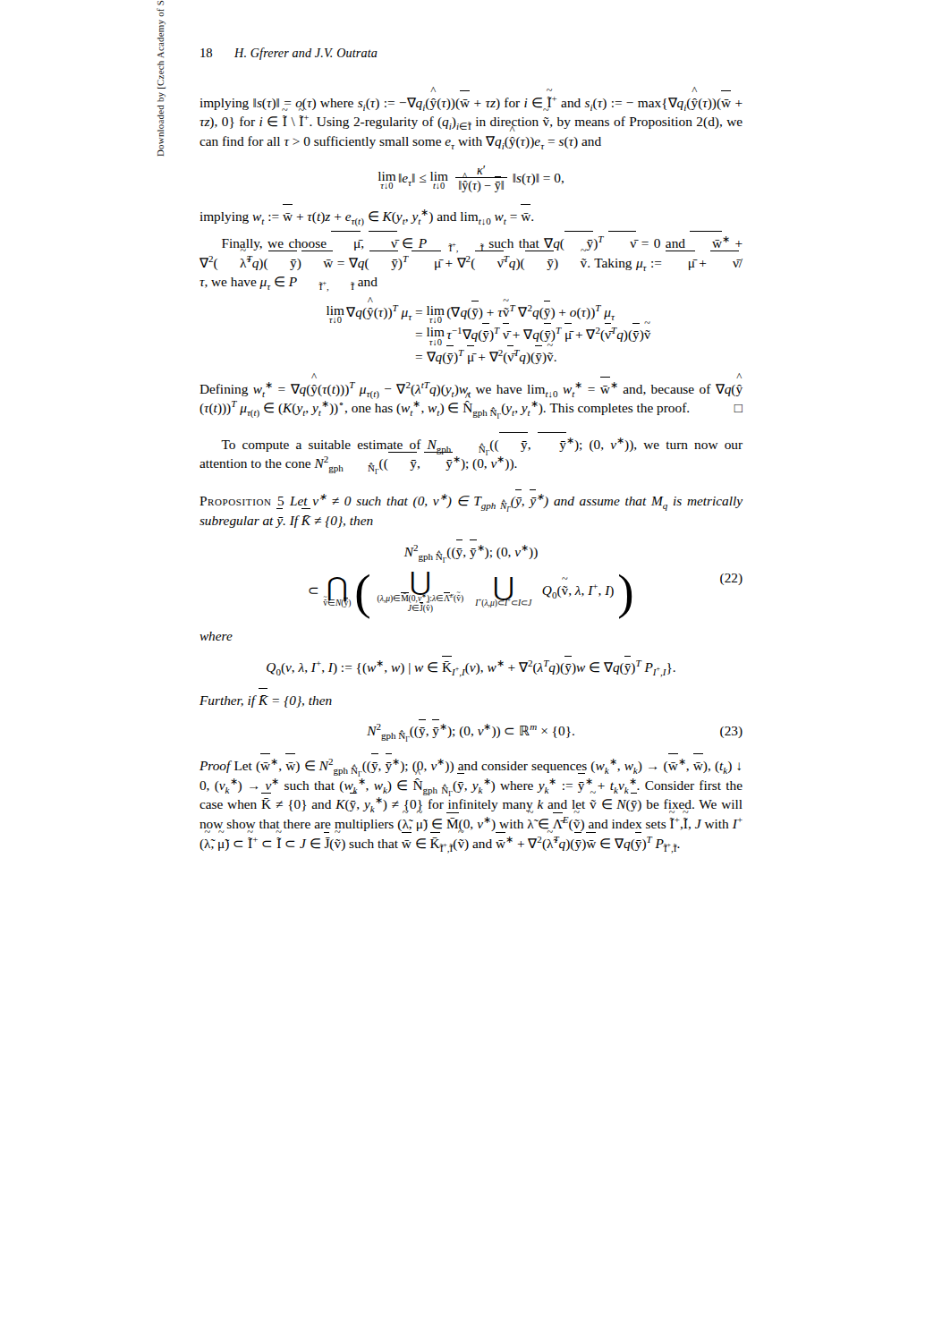Downloaded by [Czech Academy of Sciences] at 04:30 29 July 2015
18 H. Gfrerer and J.V. Outrata
implying ‖s(τ)‖ = o(τ) where si(τ) := −∇qi(ŷ(τ))(w̄ + τz) for i ∈ Ĩ+ and si(τ) := − max{∇qi(ŷ(τ))(w̄ + τz), 0} for i ∈ Ĩ \ Ĩ+. Using 2-regularity of (qi)i∈Ĩ in direction ṽ, by means of Proposition 2(d), we can find for all τ > 0 sufficiently small some eτ with ∇qi(ŷ(τ))eτ = s(τ) and
lim τ↓0‖eτ‖ ≤ lim t↓0 κ′‖ŷ(τ) − ȳ‖ ‖s(τ)‖ = 0,
implying wt := w̄ + τ(t)z + eτ(t) ∈ K(yt, yt∗) and limt↓0 wt = w̄.
Finally, we choose μ̄, ν̄ ∈ PĨ+,Ĩ such that ∇q(ȳ)T ν̄ = 0 and w̄∗ + ∇2(λ̃Tq)(ȳ)w̄ = ∇q(ȳ)T μ̄ + ∇2(ν̄Tq)(ȳ)ṽ. Taking μτ := μ̄ + ν̄/τ, we have μτ ∈ PĨ+,Ĩ and
lim τ↓0∇q(ŷ(τ))T μτ = lim τ↓0(∇q(ȳ) + τṽT ∇2q(ȳ) + o(τ))T μτ = lim τ↓0 τ−1∇q(ȳ)T ν̄ + ∇q(ȳ)T μ̄ + ∇2(ν̄Tq)(ȳ)ṽ = ∇q(ȳ)T μ̄ + ∇2(ν̄Tq)(ȳ)ṽ.
Defining wt∗ = ∇q(ŷ(τ(t)))T μτ(t) − ∇2(λtTq)(yt)wt we have limt↓0 wt∗ = w̄∗ and, because of ∇q(ŷ(τ(t)))T μτ(t) ∈ (K(yt, yt∗))∘, one has (wt∗, wt) ∈ N̂gph N̂Γ(yt, yt∗). This completes the proof. □
To compute a suitable estimate of Ngph N̂Γ((ȳ, ȳ∗); (0, v∗)), we turn now our attention to the cone N2gph N̂Γ((ȳ, ȳ∗); (0, v∗)).
Proposition 5 Let v∗ ≠ 0 such that (0, v∗) ∈ Tgph N̂Γ(ȳ, ȳ∗) and assume that Mq is metrically subregular at ȳ. If K̄ ≠ {0}, then
N2gph N̂Γ((ȳ, ȳ∗); (0, v∗))
⊂ ⋂ṽ∈N(ȳ) ( ⋃(λ,μ)∈M̄(0,v∗):λ∈Λ̄E(ṽ)
J∈J̄(ṽ) ⋃I+(λ,μ)⊂I+⊂I⊂J Q0(ṽ, λ, I+, I) ) (22)
where
Q0(v, λ, I+, I) := {(w∗, w) | w ∈ K̄I+,I(v), w∗ + ∇2(λTq)(ȳ)w ∈ ∇q(ȳ)T PI+,I}.
Further, if K̄ = {0}, then
N2gph N̂Γ((ȳ, ȳ∗); (0, v∗)) ⊂ ℝm × {0}. (23)
Proof Let (w̄∗, w̄) ∈ N2gph N̂Γ((ȳ, ȳ∗); (0, v∗)) and consider sequences (wk∗, wk) → (w̄∗, w̄), (tk) ↓ 0, (vk∗) → v∗ such that (wk∗, wk) ∈ N̂gph N̂Γ(ȳ, yk∗) where yk∗ := ȳ∗ + tk vk∗. Consider first the case when K̄ ≠ {0} and K(ȳ, yk∗) ≠ {0} for infinitely many k and let ṽ ∈ N(ȳ) be fixed. We will now show that there are multipliers (λ̃, μ̃) ∈ M̄(0, v∗) with λ̃ ∈ Λ̄E(ṽ) and index sets Ĩ+,Ĩ, J with I+(λ̃, μ̃) ⊂ Ĩ+ ⊂ Ĩ ⊂ J ∈ J̄(ṽ) such that w̄ ∈ K̄Ĩ+,Ĩ(ṽ) and w̄∗ + ∇2(λ̃Tq)(ȳ)w̄ ∈ ∇q(ȳ)T PĨ+,Ĩ.